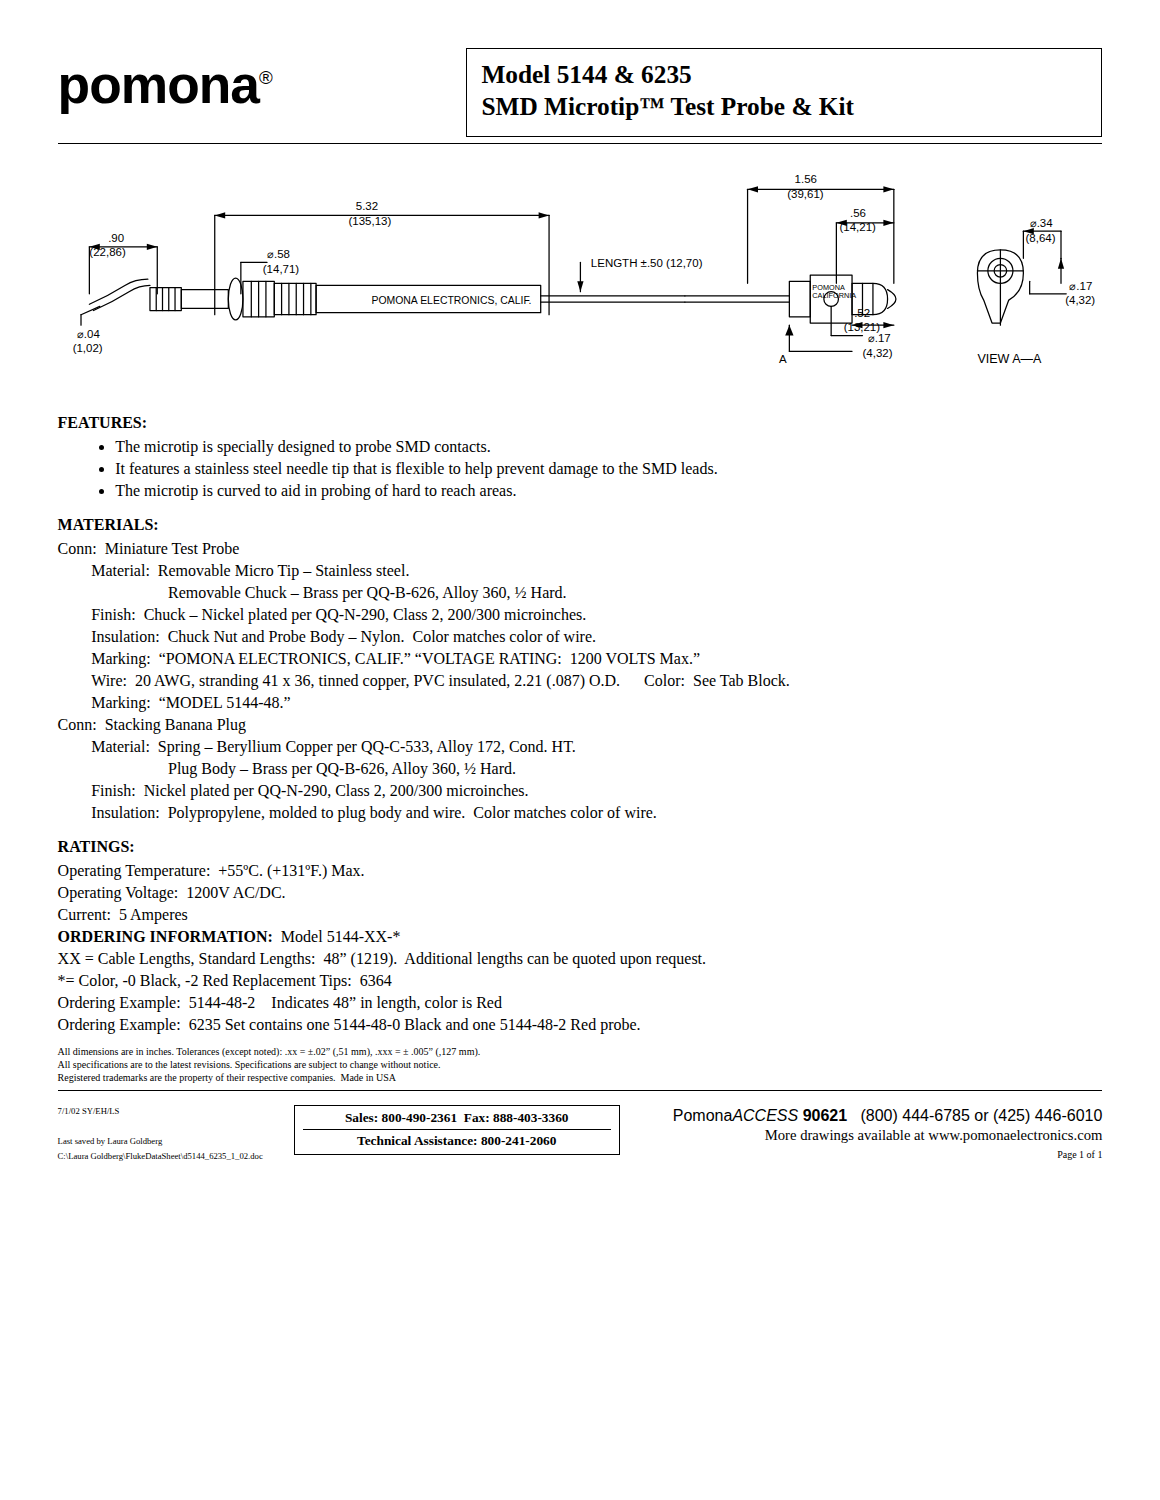pomona®
Model 5144 & 6235
SMD Microtip™ Test Probe & Kit
5.32 (135,13) .90 (22,86) ⌀.58 (14,71) ⌀.04 (1,02) LENGTH ±.50 (12,70) POMONA ELECTRONICS, CALIF. 1.56 (39,61) .56 (14,21) POMONA CALIFORNIA A ⌀.17 (4,32) .52 (13,21) ⌀.34 (8,64) ⌀.17 (4,32) VIEW A—A
Features:
The microtip is specially designed to probe SMD contacts.
It features a stainless steel needle tip that is flexible to help prevent damage to the SMD leads.
The microtip is curved to aid in probing of hard to reach areas.
Materials:
Conn: Miniature Test Probe
Material: Removable Micro Tip – Stainless steel.
Removable Chuck – Brass per QQ-B-626, Alloy 360, ½ Hard.
Finish: Chuck – Nickel plated per QQ-N-290, Class 2, 200/300 microinches.
Insulation: Chuck Nut and Probe Body – Nylon. Color matches color of wire.
Marking: “POMONA ELECTRONICS, CALIF.” “VOLTAGE RATING: 1200 VOLTS Max.”
Wire: 20 AWG, stranding 41 x 36, tinned copper, PVC insulated, 2.21 (.087) O.D. Color: See Tab Block.
Marking: “MODEL 5144-48.”
Conn: Stacking Banana Plug
Material: Spring – Beryllium Copper per QQ-C-533, Alloy 172, Cond. HT.
Plug Body – Brass per QQ-B-626, Alloy 360, ½ Hard.
Finish: Nickel plated per QQ-N-290, Class 2, 200/300 microinches.
Insulation: Polypropylene, molded to plug body and wire. Color matches color of wire.
Ratings:
Operating Temperature: +55ºC. (+131ºF.) Max.
Operating Voltage: 1200V AC/DC.
Current: 5 Amperes
Ordering Information: Model 5144-XX-*
XX = Cable Lengths, Standard Lengths: 48” (1219). Additional lengths can be quoted upon request.
*= Color, -0 Black, -2 Red Replacement Tips: 6364
Ordering Example: 5144-48-2 Indicates 48” in length, color is Red
Ordering Example: 6235 Set contains one 5144-48-0 Black and one 5144-48-2 Red probe.
All dimensions are in inches. Tolerances (except noted): .xx = ±.02” (,51 mm), .xxx = ± .005” (,127 mm).
All specifications are to the latest revisions. Specifications are subject to change without notice.
Registered trademarks are the property of their respective companies. Made in USA
7/1/02 SY/EH/LS
Last saved by Laura Goldberg
C:\Laura Goldberg\FlukeDataSheet\d5144_6235_1_02.doc
Sales: 800-490-2361 Fax: 888-403-3360
Technical Assistance: 800-241-2060
PomonaACCESS 90621 (800) 444-6785 or (425) 446-6010
More drawings available at www.pomonaelectronics.com
Page 1 of 1